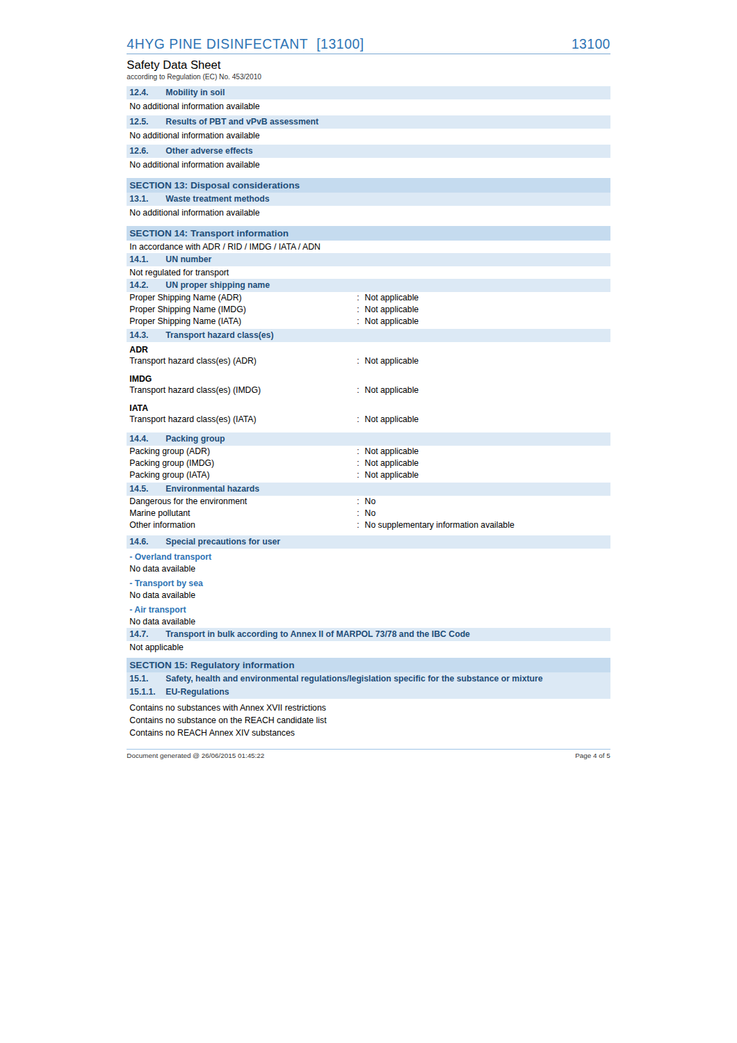4HYG PINE DISINFECTANT [13100] 13100
Safety Data Sheet
according to Regulation (EC) No. 453/2010
| 12.4. | Mobility in soil |
No additional information available
| 12.5. | Results of PBT and vPvB assessment |
No additional information available
| 12.6. | Other adverse effects |
No additional information available
SECTION 13: Disposal considerations
| 13.1. | Waste treatment methods |
No additional information available
SECTION 14: Transport information
In accordance with ADR / RID / IMDG / IATA / ADN
| 14.1. | UN number |
Not regulated for transport
| 14.2. | UN proper shipping name |
| Proper Shipping Name (ADR) | : | Not applicable |
| Proper Shipping Name (IMDG) | : | Not applicable |
| Proper Shipping Name (IATA) | : | Not applicable |
| 14.3. | Transport hazard class(es) |
ADR
| Transport hazard class(es) (ADR) | : | Not applicable |
IMDG
| Transport hazard class(es) (IMDG) | : | Not applicable |
IATA
| Transport hazard class(es) (IATA) | : | Not applicable |
| 14.4. | Packing group |
| Packing group (ADR) | : | Not applicable |
| Packing group (IMDG) | : | Not applicable |
| Packing group (IATA) | : | Not applicable |
| 14.5. | Environmental hazards |
| Dangerous for the environment | : | No |
| Marine pollutant | : | No |
| Other information | : | No supplementary information available |
| 14.6. | Special precautions for user |
- Overland transport
No data available
- Transport by sea
No data available
- Air transport
No data available
| 14.7. | Transport in bulk according to Annex II of MARPOL 73/78 and the IBC Code |
Not applicable
SECTION 15: Regulatory information
| 15.1. | Safety, health and environmental regulations/legislation specific for the substance or mixture |
| 15.1.1. | EU-Regulations |
Contains no substances with Annex XVII restrictions
Contains no substance on the REACH candidate list
Contains no REACH Annex XIV substances
Document generated @ 26/06/2015 01:45:22 Page 4 of 5